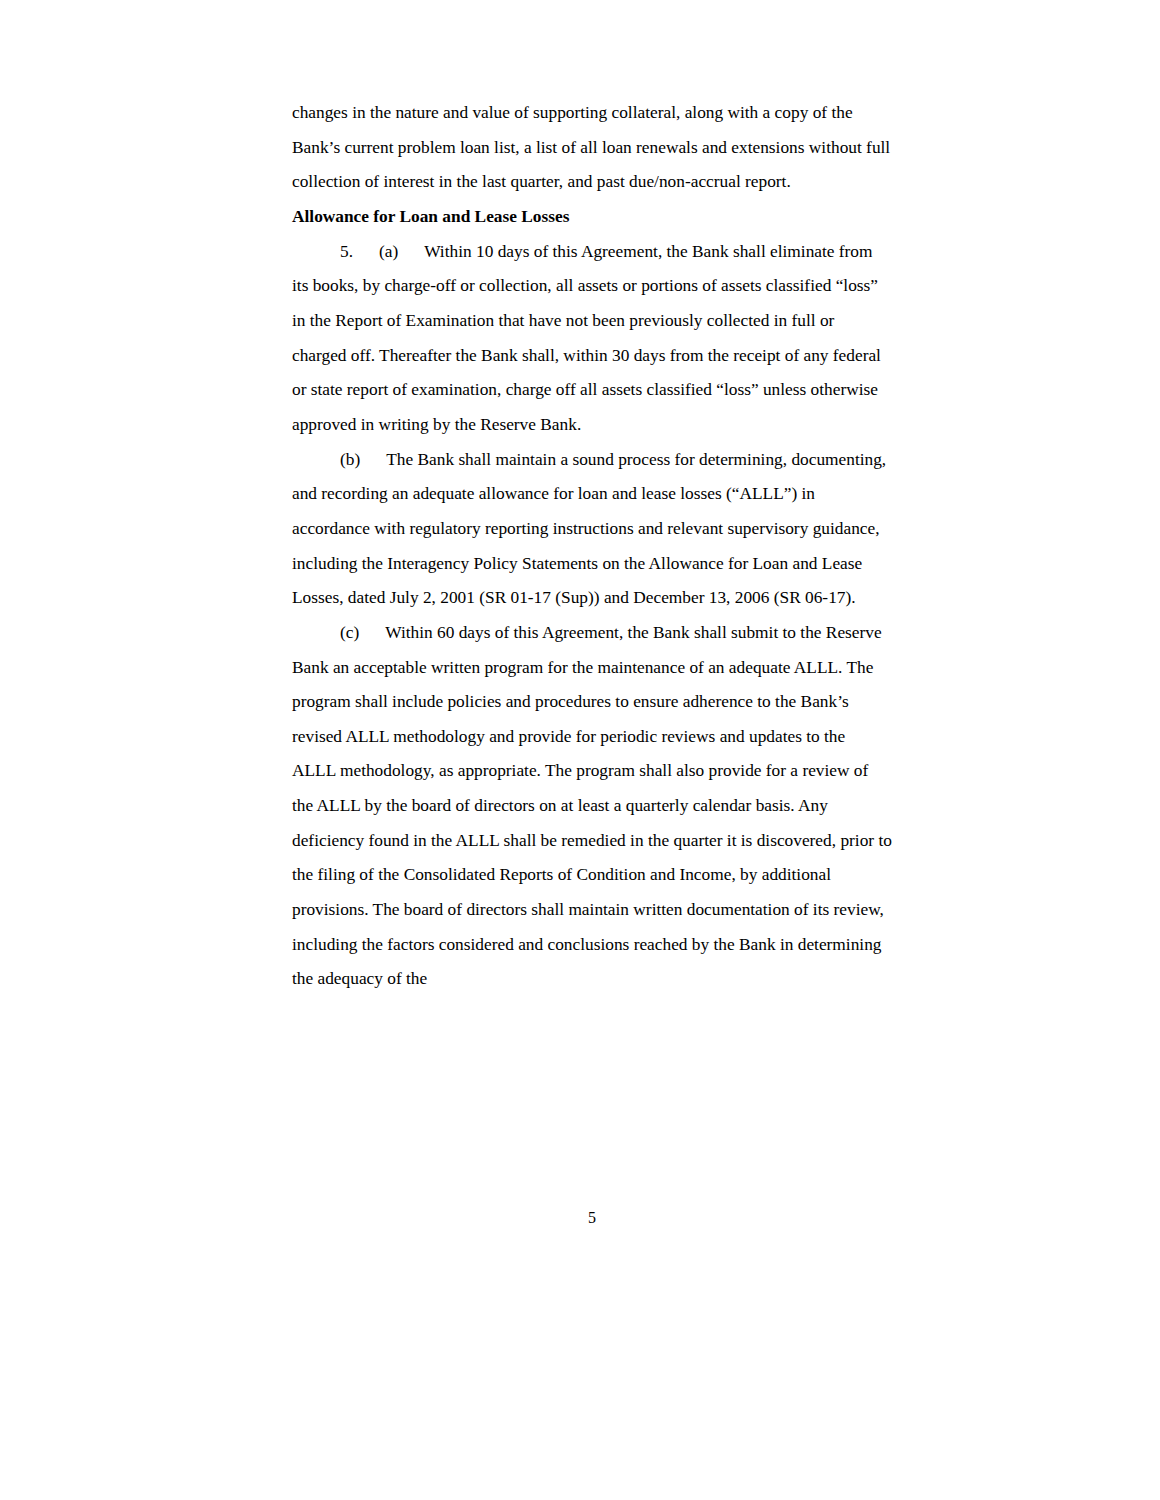changes in the nature and value of supporting collateral, along with a copy of the Bank’s current problem loan list, a list of all loan renewals and extensions without full collection of interest in the last quarter, and past due/non-accrual report.
Allowance for Loan and Lease Losses
5. (a) Within 10 days of this Agreement, the Bank shall eliminate from its books, by charge-off or collection, all assets or portions of assets classified “loss” in the Report of Examination that have not been previously collected in full or charged off. Thereafter the Bank shall, within 30 days from the receipt of any federal or state report of examination, charge off all assets classified “loss” unless otherwise approved in writing by the Reserve Bank.
(b) The Bank shall maintain a sound process for determining, documenting, and recording an adequate allowance for loan and lease losses (“ALLL”) in accordance with regulatory reporting instructions and relevant supervisory guidance, including the Interagency Policy Statements on the Allowance for Loan and Lease Losses, dated July 2, 2001 (SR 01-17 (Sup)) and December 13, 2006 (SR 06-17).
(c) Within 60 days of this Agreement, the Bank shall submit to the Reserve Bank an acceptable written program for the maintenance of an adequate ALLL. The program shall include policies and procedures to ensure adherence to the Bank’s revised ALLL methodology and provide for periodic reviews and updates to the ALLL methodology, as appropriate. The program shall also provide for a review of the ALLL by the board of directors on at least a quarterly calendar basis. Any deficiency found in the ALLL shall be remedied in the quarter it is discovered, prior to the filing of the Consolidated Reports of Condition and Income, by additional provisions. The board of directors shall maintain written documentation of its review, including the factors considered and conclusions reached by the Bank in determining the adequacy of the
5